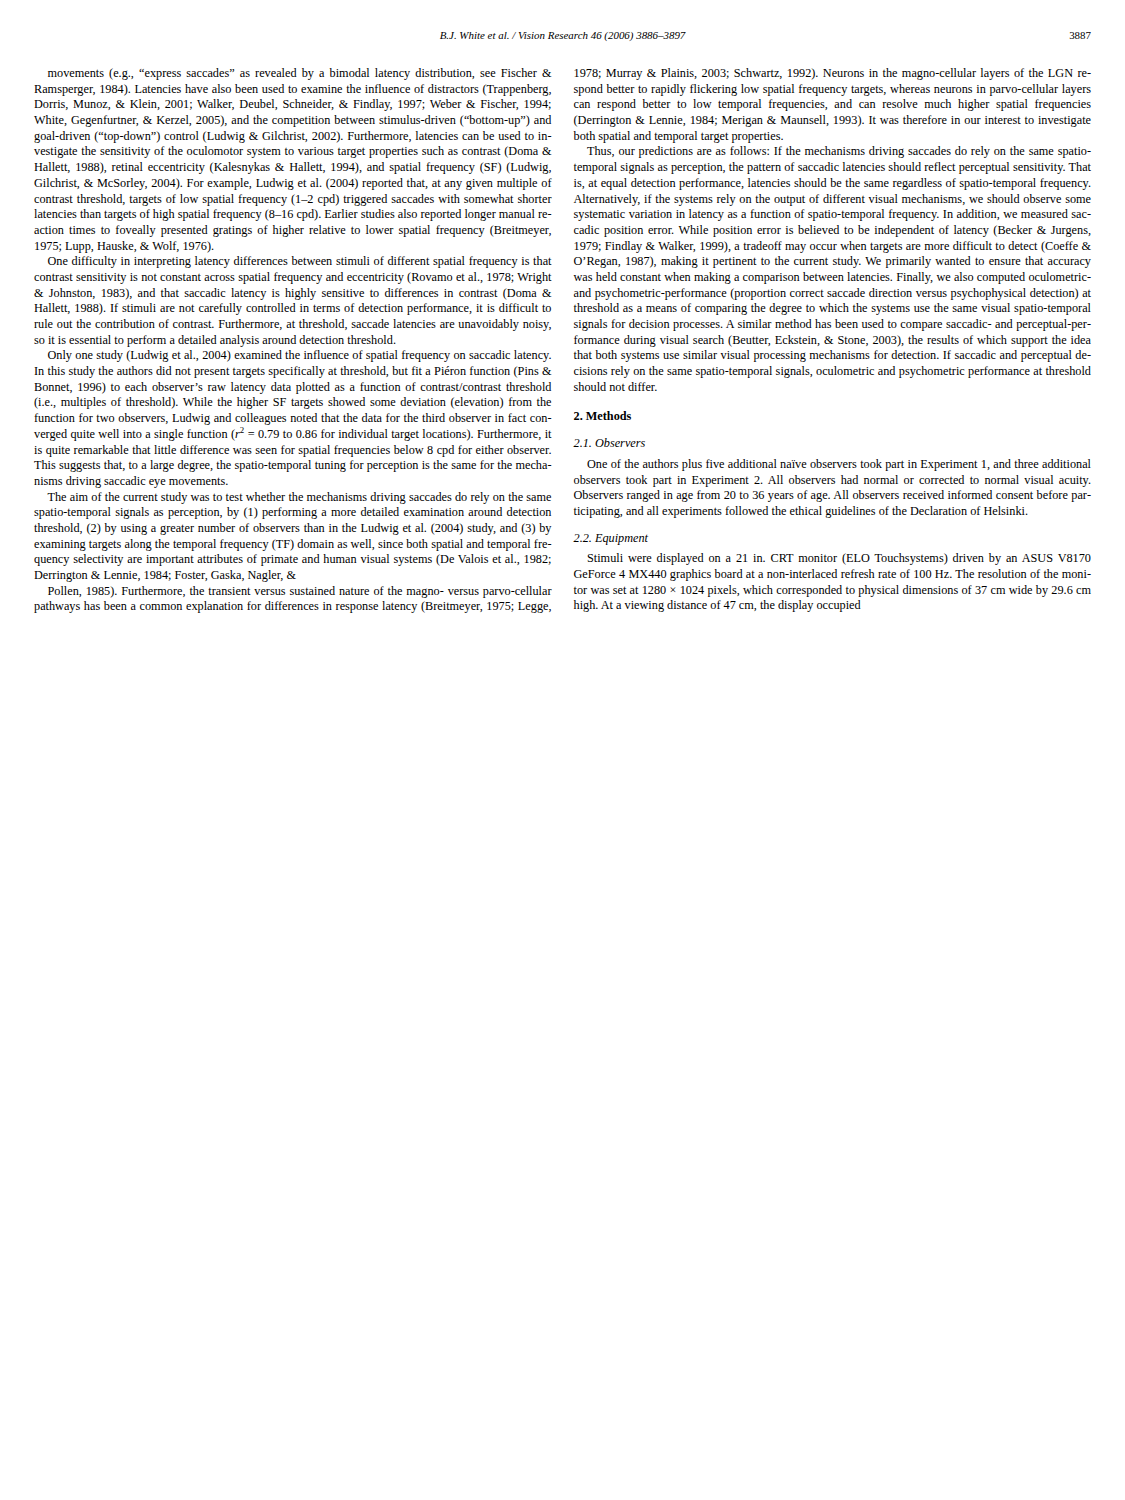B.J. White et al. / Vision Research 46 (2006) 3886–3897 3887
movements (e.g., “express saccades” as revealed by a bimodal latency distribution, see Fischer & Ramsperger, 1984). Latencies have also been used to examine the influence of distractors (Trappenberg, Dorris, Munoz, & Klein, 2001; Walker, Deubel, Schneider, & Findlay, 1997; Weber & Fischer, 1994; White, Gegenfurtner, & Kerzel, 2005), and the competition between stimulus-driven (“bottom-up”) and goal-driven (“top-down”) control (Ludwig & Gilchrist, 2002). Furthermore, latencies can be used to investigate the sensitivity of the oculomotor system to various target properties such as contrast (Doma & Hallett, 1988), retinal eccentricity (Kalesnykas & Hallett, 1994), and spatial frequency (SF) (Ludwig, Gilchrist, & McSorley, 2004). For example, Ludwig et al. (2004) reported that, at any given multiple of contrast threshold, targets of low spatial frequency (1–2 cpd) triggered saccades with somewhat shorter latencies than targets of high spatial frequency (8–16 cpd). Earlier studies also reported longer manual reaction times to foveally presented gratings of higher relative to lower spatial frequency (Breitmeyer, 1975; Lupp, Hauske, & Wolf, 1976).
One difficulty in interpreting latency differences between stimuli of different spatial frequency is that contrast sensitivity is not constant across spatial frequency and eccentricity (Rovamo et al., 1978; Wright & Johnston, 1983), and that saccadic latency is highly sensitive to differences in contrast (Doma & Hallett, 1988). If stimuli are not carefully controlled in terms of detection performance, it is difficult to rule out the contribution of contrast. Furthermore, at threshold, saccade latencies are unavoidably noisy, so it is essential to perform a detailed analysis around detection threshold.
Only one study (Ludwig et al., 2004) examined the influence of spatial frequency on saccadic latency. In this study the authors did not present targets specifically at threshold, but fit a Piéron function (Pins & Bonnet, 1996) to each observer’s raw latency data plotted as a function of contrast/contrast threshold (i.e., multiples of threshold). While the higher SF targets showed some deviation (elevation) from the function for two observers, Ludwig and colleagues noted that the data for the third observer in fact converged quite well into a single function (r2 = 0.79 to 0.86 for individual target locations). Furthermore, it is quite remarkable that little difference was seen for spatial frequencies below 8 cpd for either observer. This suggests that, to a large degree, the spatio-temporal tuning for perception is the same for the mechanisms driving saccadic eye movements.
The aim of the current study was to test whether the mechanisms driving saccades do rely on the same spatio-temporal signals as perception, by (1) performing a more detailed examination around detection threshold, (2) by using a greater number of observers than in the Ludwig et al. (2004) study, and (3) by examining targets along the temporal frequency (TF) domain as well, since both spatial and temporal frequency selectivity are important attributes of primate and human visual systems (De Valois et al., 1982; Derrington & Lennie, 1984; Foster, Gaska, Nagler, &
Pollen, 1985). Furthermore, the transient versus sustained nature of the magno- versus parvo-cellular pathways has been a common explanation for differences in response latency (Breitmeyer, 1975; Legge, 1978; Murray & Plainis, 2003; Schwartz, 1992). Neurons in the magno-cellular layers of the LGN respond better to rapidly flickering low spatial frequency targets, whereas neurons in parvo-cellular layers can respond better to low temporal frequencies, and can resolve much higher spatial frequencies (Derrington & Lennie, 1984; Merigan & Maunsell, 1993). It was therefore in our interest to investigate both spatial and temporal target properties.
Thus, our predictions are as follows: If the mechanisms driving saccades do rely on the same spatio-temporal signals as perception, the pattern of saccadic latencies should reflect perceptual sensitivity. That is, at equal detection performance, latencies should be the same regardless of spatio-temporal frequency. Alternatively, if the systems rely on the output of different visual mechanisms, we should observe some systematic variation in latency as a function of spatio-temporal frequency. In addition, we measured saccadic position error. While position error is believed to be independent of latency (Becker & Jurgens, 1979; Findlay & Walker, 1999), a tradeoff may occur when targets are more difficult to detect (Coeffe & O’Regan, 1987), making it pertinent to the current study. We primarily wanted to ensure that accuracy was held constant when making a comparison between latencies. Finally, we also computed oculometric- and psychometric-performance (proportion correct saccade direction versus psychophysical detection) at threshold as a means of comparing the degree to which the systems use the same visual spatio-temporal signals for decision processes. A similar method has been used to compare saccadic- and perceptual-performance during visual search (Beutter, Eckstein, & Stone, 2003), the results of which support the idea that both systems use similar visual processing mechanisms for detection. If saccadic and perceptual decisions rely on the same spatio-temporal signals, oculometric and psychometric performance at threshold should not differ.
2. Methods
2.1. Observers
One of the authors plus five additional naïve observers took part in Experiment 1, and three additional observers took part in Experiment 2. All observers had normal or corrected to normal visual acuity. Observers ranged in age from 20 to 36 years of age. All observers received informed consent before participating, and all experiments followed the ethical guidelines of the Declaration of Helsinki.
2.2. Equipment
Stimuli were displayed on a 21 in. CRT monitor (ELO Touchsystems) driven by an ASUS V8170 GeForce 4 MX440 graphics board at a non-interlaced refresh rate of 100 Hz. The resolution of the monitor was set at 1280 × 1024 pixels, which corresponded to physical dimensions of 37 cm wide by 29.6 cm high. At a viewing distance of 47 cm, the display occupied